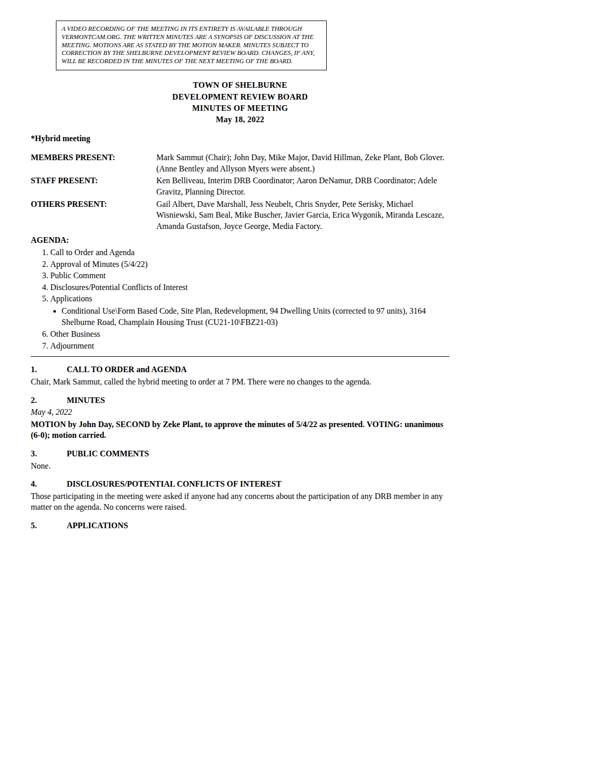A VIDEO RECORDING OF THE MEETING IN ITS ENTIRETY IS AVAILABLE THROUGH VERMONTCAM.ORG. THE WRITTEN MINUTES ARE A SYNOPSIS OF DISCUSSION AT THE MEETING. MOTIONS ARE AS STATED BY THE MOTION MAKER. MINUTES SUBJECT TO CORRECTION BY THE SHELBURNE DEVELOPMENT REVIEW BOARD. CHANGES, IF ANY, WILL BE RECORDED IN THE MINUTES OF THE NEXT MEETING OF THE BOARD.
TOWN OF SHELBURNE
DEVELOPMENT REVIEW BOARD
MINUTES OF MEETING
May 18, 2022
*Hybrid meeting
| MEMBERS PRESENT: | Mark Sammut (Chair); John Day, Mike Major, David Hillman, Zeke Plant, Bob Glover. (Anne Bentley and Allyson Myers were absent.) |
| STAFF PRESENT: | Ken Belliveau, Interim DRB Coordinator; Aaron DeNamur, DRB Coordinator; Adele Gravitz, Planning Director. |
| OTHERS PRESENT: | Gail Albert, Dave Marshall, Jess Neubelt, Chris Snyder, Pete Serisky, Michael Wisniewski, Sam Beal, Mike Buscher, Javier Garcia, Erica Wygonik, Miranda Lescaze, Amanda Gustafson, Joyce George, Media Factory. |
AGENDA:
Call to Order and Agenda
Approval of Minutes (5/4/22)
Public Comment
Disclosures/Potential Conflicts of Interest
Applications
Conditional Use\Form Based Code, Site Plan, Redevelopment, 94 Dwelling Units (corrected to 97 units), 3164 Shelburne Road, Champlain Housing Trust (CU21-10\FBZ21-03)
Other Business
Adjournment
1. CALL TO ORDER and AGENDA
Chair, Mark Sammut, called the hybrid meeting to order at 7 PM. There were no changes to the agenda.
2. MINUTES
May 4, 2022
MOTION by John Day, SECOND by Zeke Plant, to approve the minutes of 5/4/22 as presented. VOTING: unanimous (6-0); motion carried.
3. PUBLIC COMMENTS
None.
4. DISCLOSURES/POTENTIAL CONFLICTS OF INTEREST
Those participating in the meeting were asked if anyone had any concerns about the participation of any DRB member in any matter on the agenda. No concerns were raised.
5. APPLICATIONS